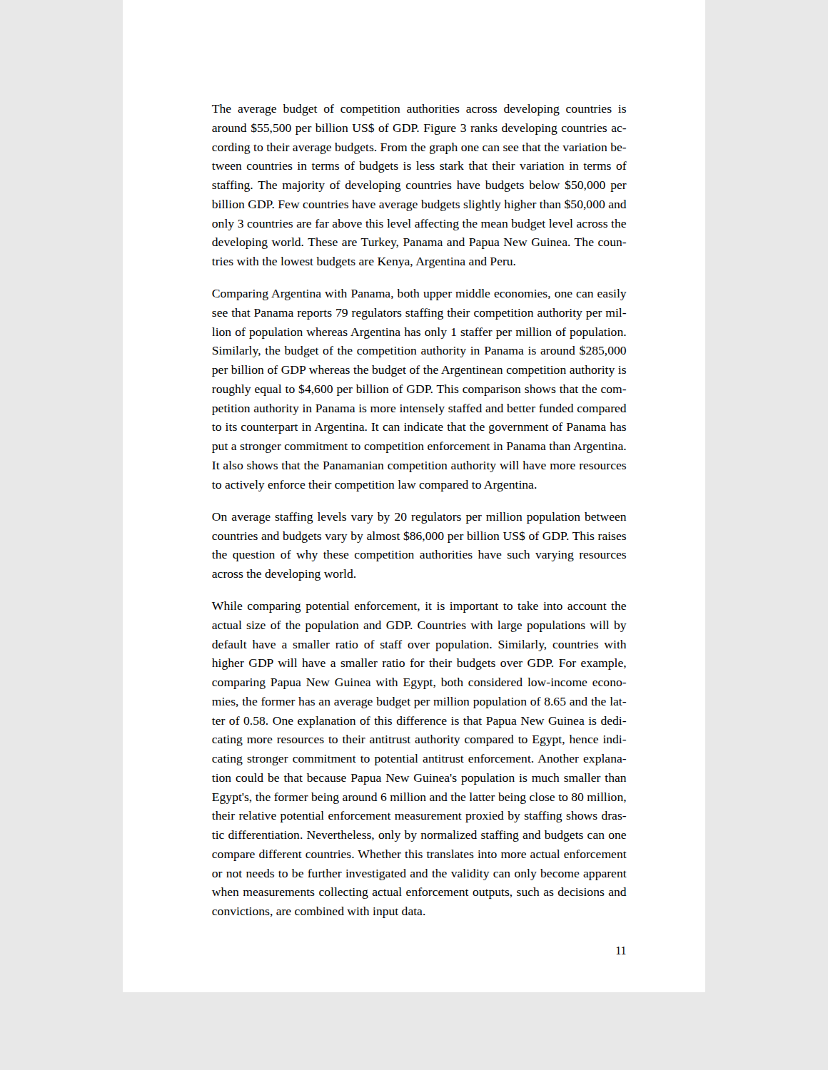The average budget of competition authorities across developing countries is around $55,500 per billion US$ of GDP. Figure 3 ranks developing countries according to their average budgets. From the graph one can see that the variation between countries in terms of budgets is less stark that their variation in terms of staffing. The majority of developing countries have budgets below $50,000 per billion GDP. Few countries have average budgets slightly higher than $50,000 and only 3 countries are far above this level affecting the mean budget level across the developing world. These are Turkey, Panama and Papua New Guinea. The countries with the lowest budgets are Kenya, Argentina and Peru.
Comparing Argentina with Panama, both upper middle economies, one can easily see that Panama reports 79 regulators staffing their competition authority per million of population whereas Argentina has only 1 staffer per million of population. Similarly, the budget of the competition authority in Panama is around $285,000 per billion of GDP whereas the budget of the Argentinean competition authority is roughly equal to $4,600 per billion of GDP. This comparison shows that the competition authority in Panama is more intensely staffed and better funded compared to its counterpart in Argentina. It can indicate that the government of Panama has put a stronger commitment to competition enforcement in Panama than Argentina. It also shows that the Panamanian competition authority will have more resources to actively enforce their competition law compared to Argentina.
On average staffing levels vary by 20 regulators per million population between countries and budgets vary by almost $86,000 per billion US$ of GDP. This raises the question of why these competition authorities have such varying resources across the developing world.
While comparing potential enforcement, it is important to take into account the actual size of the population and GDP. Countries with large populations will by default have a smaller ratio of staff over population. Similarly, countries with higher GDP will have a smaller ratio for their budgets over GDP. For example, comparing Papua New Guinea with Egypt, both considered low-income economies, the former has an average budget per million population of 8.65 and the latter of 0.58. One explanation of this difference is that Papua New Guinea is dedicating more resources to their antitrust authority compared to Egypt, hence indicating stronger commitment to potential antitrust enforcement. Another explanation could be that because Papua New Guinea's population is much smaller than Egypt's, the former being around 6 million and the latter being close to 80 million, their relative potential enforcement measurement proxied by staffing shows drastic differentiation. Nevertheless, only by normalized staffing and budgets can one compare different countries. Whether this translates into more actual enforcement or not needs to be further investigated and the validity can only become apparent when measurements collecting actual enforcement outputs, such as decisions and convictions, are combined with input data.
11